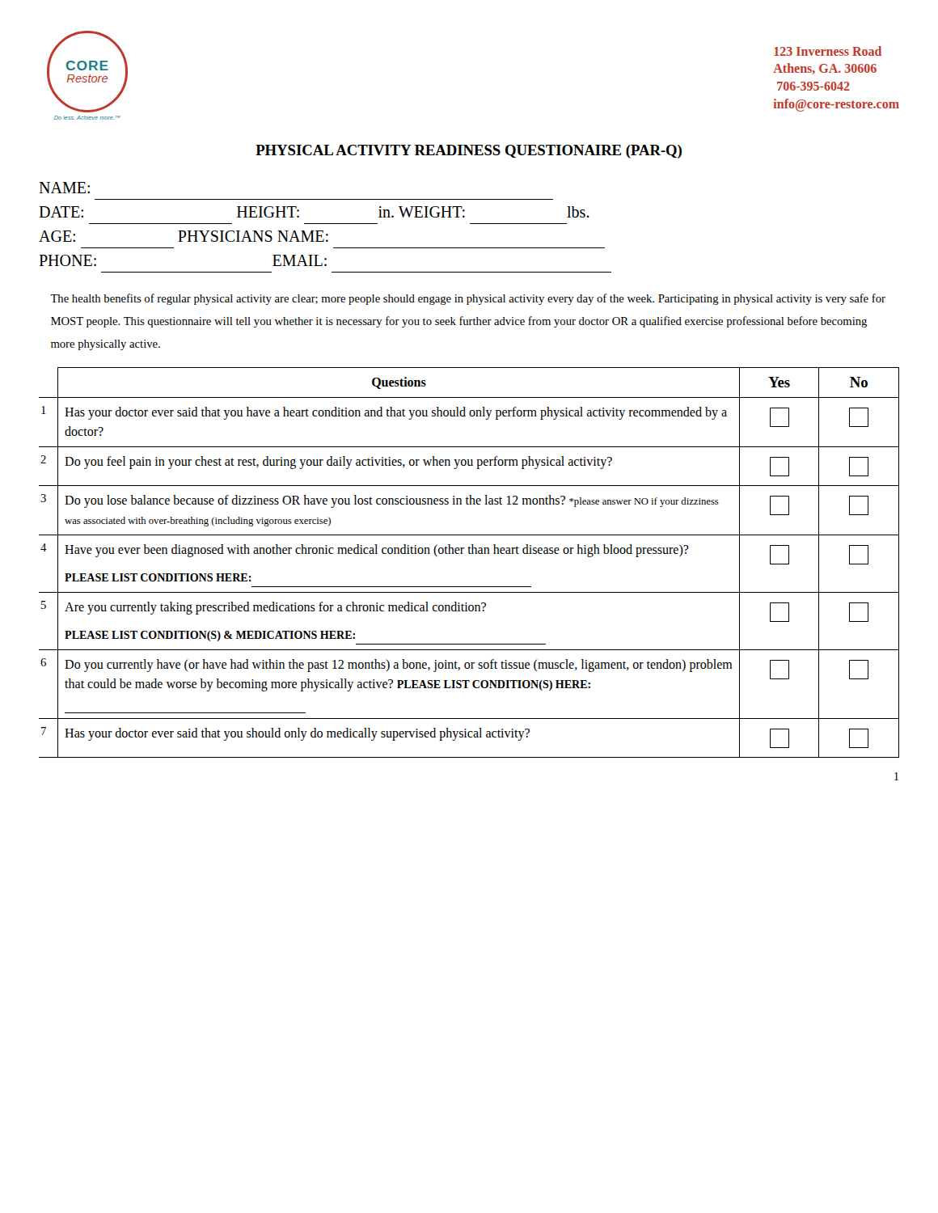CORE
Restore
Do less. Achieve more.™
123 Inverness Road
Athens, GA. 30606
706-395-6042
info@core-restore.com
PHYSICAL ACTIVITY READINESS QUESTIONAIRE (PAR-Q)
NAME:
DATE: HEIGHT: in. WEIGHT: lbs.
AGE: PHYSICIANS NAME:
PHONE: EMAIL:
The health benefits of regular physical activity are clear; more people should engage in physical activity every day of the week. Participating in physical activity is very safe for MOST people. This questionnaire will tell you whether it is necessary for you to seek further advice from your doctor OR a qualified exercise professional before becoming more physically active.
| | Questions | Yes | No |
| --- | --- | --- | --- |
| 1 | Has your doctor ever said that you have a heart condition and that you should only perform physical activity recommended by a doctor? | | |
| 2 | Do you feel pain in your chest at rest, during your daily activities, or when you perform physical activity? | | |
| 3 | Do you lose balance because of dizziness OR have you lost consciousness in the last 12 months? *please answer NO if your dizziness was associated with over-breathing (including vigorous exercise) | | |
| 4 | Have you ever been diagnosed with another chronic medical condition (other than heart disease or high blood pressure)? PLEASE LIST CONDITIONS HERE: | | |
| 5 | Are you currently taking prescribed medications for a chronic medical condition? PLEASE LIST CONDITION(S) & MEDICATIONS HERE: | | |
| 6 | Do you currently have (or have had within the past 12 months) a bone, joint, or soft tissue (muscle, ligament, or tendon) problem that could be made worse by becoming more physically active? PLEASE LIST CONDITION(S) HERE: | | |
| 7 | Has your doctor ever said that you should only do medically supervised physical activity? | | |
1